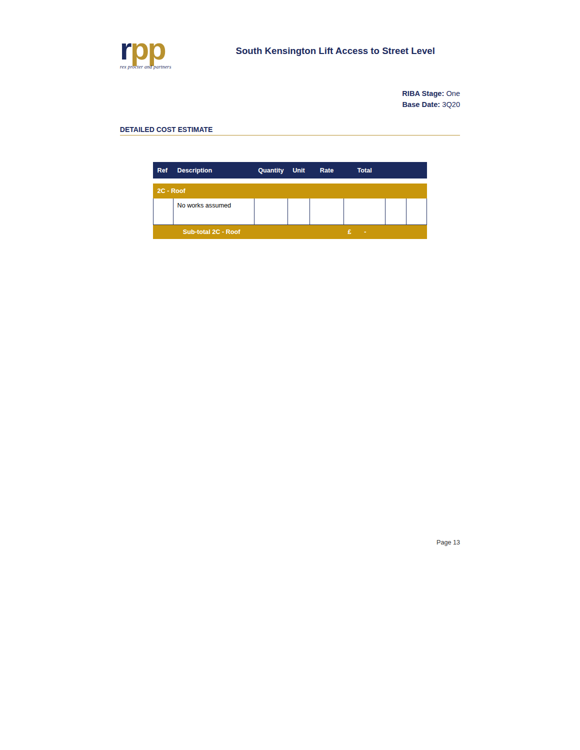rpp
rex procter and partners
South Kensington Lift Access to Street Level
RIBA Stage: One
Base Date: 3Q20
DETAILED COST ESTIMATE
| Ref | Description | Quantity | Unit | Rate | Total | | |
| --- | --- | --- | --- | --- | --- | --- | --- |
| 2C - Roof |
| | No works assumed | | | | | | |
| | Sub-total 2C - Roof | £ - | | |
Page 13